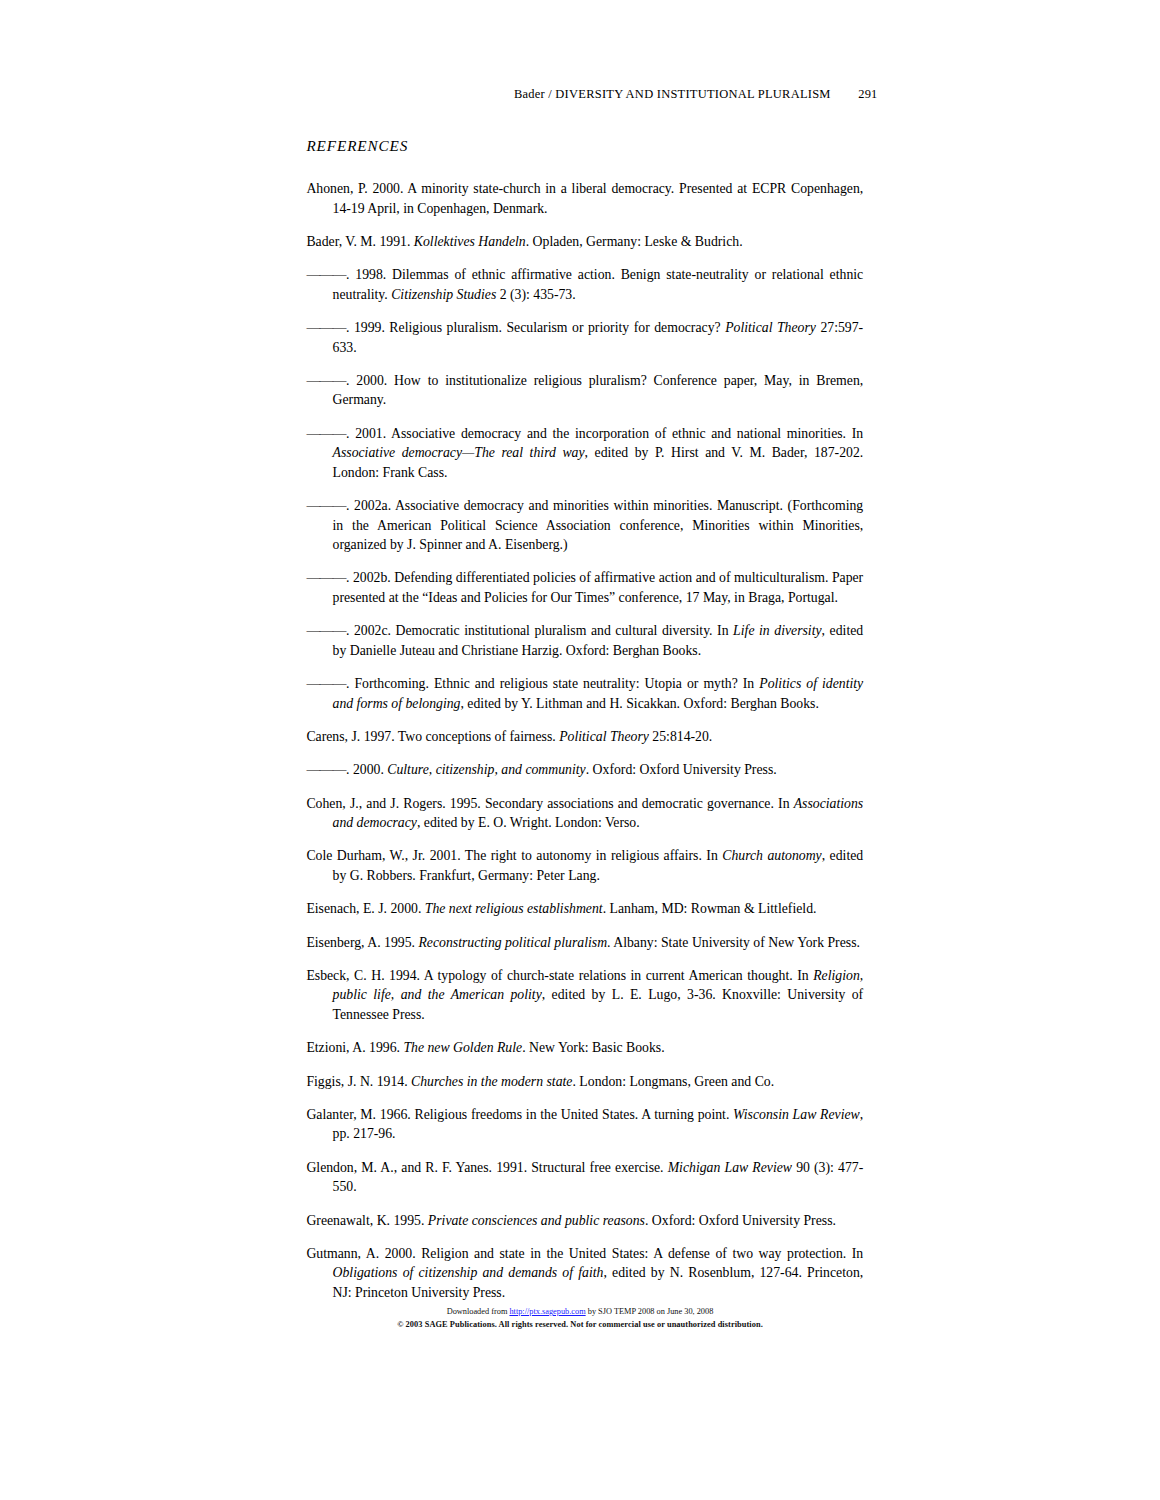Bader / DIVERSITY AND INSTITUTIONAL PLURALISM291
REFERENCES
Ahonen, P. 2000. A minority state-church in a liberal democracy. Presented at ECPR Copenhagen, 14-19 April, in Copenhagen, Denmark.
Bader, V. M. 1991. Kollektives Handeln. Opladen, Germany: Leske & Budrich.
———. 1998. Dilemmas of ethnic affirmative action. Benign state-neutrality or relational ethnic neutrality. Citizenship Studies 2 (3): 435-73.
———. 1999. Religious pluralism. Secularism or priority for democracy? Political Theory 27:597-633.
———. 2000. How to institutionalize religious pluralism? Conference paper, May, in Bremen, Germany.
———. 2001. Associative democracy and the incorporation of ethnic and national minorities. In Associative democracy—The real third way, edited by P. Hirst and V. M. Bader, 187-202. London: Frank Cass.
———. 2002a. Associative democracy and minorities within minorities. Manuscript. (Forthcoming in the American Political Science Association conference, Minorities within Minorities, organized by J. Spinner and A. Eisenberg.)
———. 2002b. Defending differentiated policies of affirmative action and of multiculturalism. Paper presented at the “Ideas and Policies for Our Times” conference, 17 May, in Braga, Portugal.
———. 2002c. Democratic institutional pluralism and cultural diversity. In Life in diversity, edited by Danielle Juteau and Christiane Harzig. Oxford: Berghan Books.
———. Forthcoming. Ethnic and religious state neutrality: Utopia or myth? In Politics of identity and forms of belonging, edited by Y. Lithman and H. Sicakkan. Oxford: Berghan Books.
Carens, J. 1997. Two conceptions of fairness. Political Theory 25:814-20.
———. 2000. Culture, citizenship, and community. Oxford: Oxford University Press.
Cohen, J., and J. Rogers. 1995. Secondary associations and democratic governance. In Associations and democracy, edited by E. O. Wright. London: Verso.
Cole Durham, W., Jr. 2001. The right to autonomy in religious affairs. In Church autonomy, edited by G. Robbers. Frankfurt, Germany: Peter Lang.
Eisenach, E. J. 2000. The next religious establishment. Lanham, MD: Rowman & Littlefield.
Eisenberg, A. 1995. Reconstructing political pluralism. Albany: State University of New York Press.
Esbeck, C. H. 1994. A typology of church-state relations in current American thought. In Religion, public life, and the American polity, edited by L. E. Lugo, 3-36. Knoxville: University of Tennessee Press.
Etzioni, A. 1996. The new Golden Rule. New York: Basic Books.
Figgis, J. N. 1914. Churches in the modern state. London: Longmans, Green and Co.
Galanter, M. 1966. Religious freedoms in the United States. A turning point. Wisconsin Law Review, pp. 217-96.
Glendon, M. A., and R. F. Yanes. 1991. Structural free exercise. Michigan Law Review 90 (3): 477-550.
Greenawalt, K. 1995. Private consciences and public reasons. Oxford: Oxford University Press.
Gutmann, A. 2000. Religion and state in the United States: A defense of two way protection. In Obligations of citizenship and demands of faith, edited by N. Rosenblum, 127-64. Princeton, NJ: Princeton University Press.
Downloaded from http://ptx.sagepub.com by SJO TEMP 2008 on June 30, 2008
© 2003 SAGE Publications. All rights reserved. Not for commercial use or unauthorized distribution.